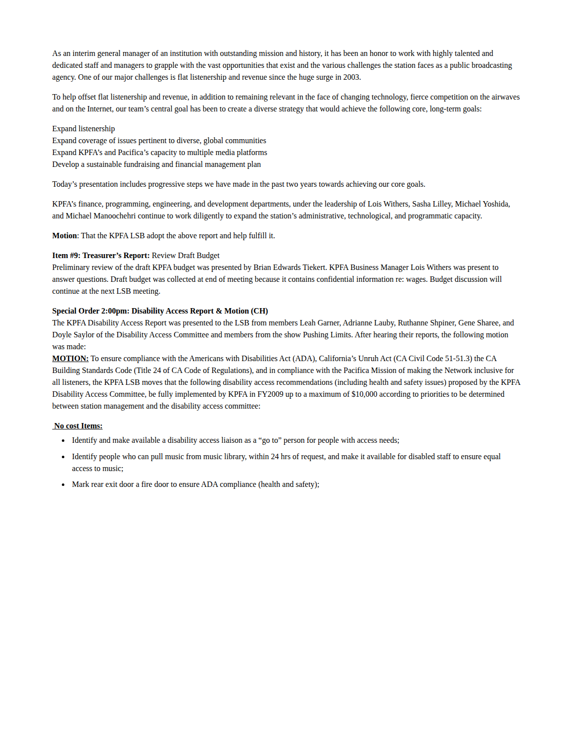As an interim general manager of an institution with outstanding mission and history, it has been an honor to work with highly talented and dedicated staff and managers to grapple with the vast opportunities that exist and the various challenges the station faces as a public broadcasting agency. One of our major challenges is flat listenership and revenue since the huge surge in 2003.
To help offset flat listenership and revenue, in addition to remaining relevant in the face of changing technology, fierce competition on the airwaves and on the Internet, our team’s central goal has been to create a diverse strategy that would achieve the following core, long-term goals:
Expand listenership
Expand coverage of issues pertinent to diverse, global communities
Expand KPFA’s and Pacifica’s capacity to multiple media platforms
Develop a sustainable fundraising and financial management plan
Today’s presentation includes progressive steps we have made in the past two years towards achieving our core goals.
KPFA’s finance, programming, engineering, and development departments, under the leadership of Lois Withers, Sasha Lilley, Michael Yoshida, and Michael Manoochehri continue to work diligently to expand the station’s administrative, technological, and programmatic capacity.
Motion: That the KPFA LSB adopt the above report and help fulfill it.
Item #9: Treasurer’s Report: Review Draft Budget
Preliminary review of the draft KPFA budget was presented by Brian Edwards Tiekert. KPFA Business Manager Lois Withers was present to answer questions. Draft budget was collected at end of meeting because it contains confidential information re: wages. Budget discussion will continue at the next LSB meeting.
Special Order 2:00pm: Disability Access Report & Motion (CH)
The KPFA Disability Access Report was presented to the LSB from members Leah Garner, Adrianne Lauby, Ruthanne Shpiner, Gene Sharee, and Doyle Saylor of the Disability Access Committee and members from the show Pushing Limits. After hearing their reports, the following motion was made:
MOTION: To ensure compliance with the Americans with Disabilities Act (ADA), California’s Unruh Act (CA Civil Code 51-51.3) the CA Building Standards Code (Title 24 of CA Code of Regulations), and in compliance with the Pacifica Mission of making the Network inclusive for all listeners, the KPFA LSB moves that the following disability access recommendations (including health and safety issues) proposed by the KPFA Disability Access Committee, be fully implemented by KPFA in FY2009 up to a maximum of $10,000 according to priorities to be determined between station management and the disability access committee:
No cost Items:
Identify and make available a disability access liaison as a “go to” person for people with access needs;
Identify people who can pull music from music library, within 24 hrs of request, and make it available for disabled staff to ensure equal access to music;
Mark rear exit door a fire door to ensure ADA compliance (health and safety);